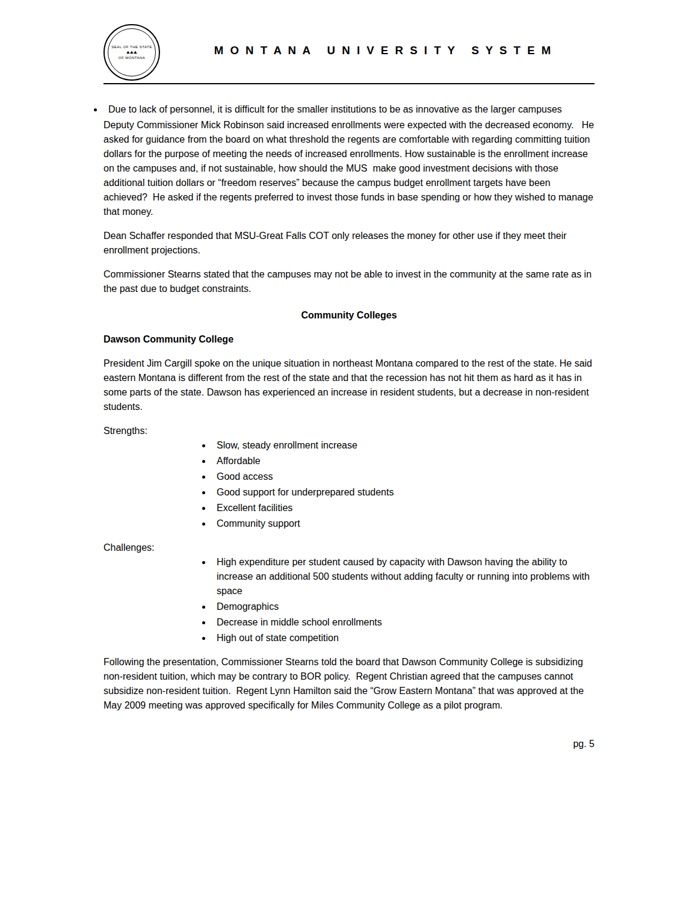SEAL OF THE STATE
⛰⛰⛰
OF MONTANA
M O N T A N A U N I V E R S I T Y S Y S T E M
Due to lack of personnel, it is difficult for the smaller institutions to be as innovative as the larger campuses
Deputy Commissioner Mick Robinson said increased enrollments were expected with the decreased economy. He asked for guidance from the board on what threshold the regents are comfortable with regarding committing tuition dollars for the purpose of meeting the needs of increased enrollments. How sustainable is the enrollment increase on the campuses and, if not sustainable, how should the MUS make good investment decisions with those additional tuition dollars or “freedom reserves” because the campus budget enrollment targets have been achieved? He asked if the regents preferred to invest those funds in base spending or how they wished to manage that money.
Dean Schaffer responded that MSU-Great Falls COT only releases the money for other use if they meet their enrollment projections.
Commissioner Stearns stated that the campuses may not be able to invest in the community at the same rate as in the past due to budget constraints.
Community Colleges
Dawson Community College
President Jim Cargill spoke on the unique situation in northeast Montana compared to the rest of the state. He said eastern Montana is different from the rest of the state and that the recession has not hit them as hard as it has in some parts of the state. Dawson has experienced an increase in resident students, but a decrease in non-resident students.
Strengths:
Slow, steady enrollment increase
Affordable
Good access
Good support for underprepared students
Excellent facilities
Community support
Challenges:
High expenditure per student caused by capacity with Dawson having the ability to increase an additional 500 students without adding faculty or running into problems with space
Demographics
Decrease in middle school enrollments
High out of state competition
Following the presentation, Commissioner Stearns told the board that Dawson Community College is subsidizing non-resident tuition, which may be contrary to BOR policy. Regent Christian agreed that the campuses cannot subsidize non-resident tuition. Regent Lynn Hamilton said the “Grow Eastern Montana” that was approved at the May 2009 meeting was approved specifically for Miles Community College as a pilot program.
pg. 5